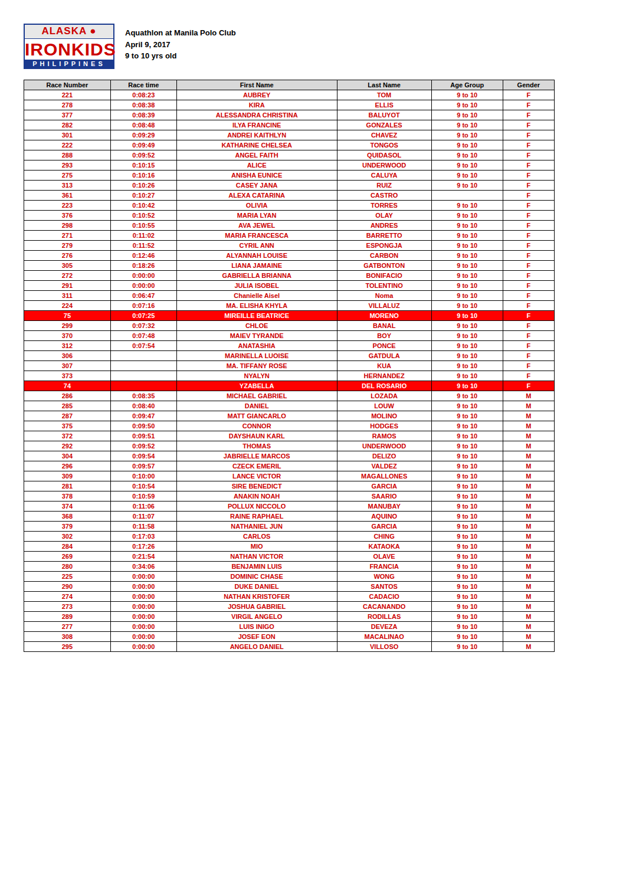ALASKA ●
IRONKIDS
PHILIPPINES
Aquathlon at Manila Polo Club
April 9, 2017
9 to 10 yrs old
| Race Number | Race time | First Name | Last Name | Age Group | Gender |
| --- | --- | --- | --- | --- | --- |
| 221 | 0:08:23 | AUBREY | TOM | 9 to 10 | F |
| 278 | 0:08:38 | KIRA | ELLIS | 9 to 10 | F |
| 377 | 0:08:39 | ALESSANDRA CHRISTINA | BALUYOT | 9 to 10 | F |
| 282 | 0:08:48 | ILYA FRANCINE | GONZALES | 9 to 10 | F |
| 301 | 0:09:29 | ANDREI KAITHLYN | CHAVEZ | 9 to 10 | F |
| 222 | 0:09:49 | KATHARINE CHELSEA | TONGOS | 9 to 10 | F |
| 288 | 0:09:52 | ANGEL FAITH | QUIDASOL | 9 to 10 | F |
| 293 | 0:10:15 | ALICE | UNDERWOOD | 9 to 10 | F |
| 275 | 0:10:16 | ANISHA EUNICE | CALUYA | 9 to 10 | F |
| 313 | 0:10:26 | CASEY JANA | RUIZ | 9 to 10 | F |
| 361 | 0:10:27 | ALEXA CATARINA | CASTRO | | F |
| 223 | 0:10:42 | OLIVIA | TORRES | 9 to 10 | F |
| 376 | 0:10:52 | MARIA LYAN | OLAY | 9 to 10 | F |
| 298 | 0:10:55 | AVA JEWEL | ANDRES | 9 to 10 | F |
| 271 | 0:11:02 | MARIA FRANCESCA | BARRETTO | 9 to 10 | F |
| 279 | 0:11:52 | CYRIL ANN | ESPONGJA | 9 to 10 | F |
| 276 | 0:12:46 | ALYANNAH LOUISE | CARBON | 9 to 10 | F |
| 305 | 0:18:26 | LIANA JAMAINE | GATBONTON | 9 to 10 | F |
| 272 | 0:00:00 | GABRIELLA BRIANNA | BONIFACIO | 9 to 10 | F |
| 291 | 0:00:00 | JULIA ISOBEL | TOLENTINO | 9 to 10 | F |
| 311 | 0:06:47 | Chanielle Aisel | Noma | 9 to 10 | F |
| 224 | 0:07:16 | MA. ELISHA KHYLA | VILLALUZ | 9 to 10 | F |
| 75 | 0:07:25 | MIREILLE BEATRICE | MORENO | 9 to 10 | F |
| 299 | 0:07:32 | CHLOE | BANAL | 9 to 10 | F |
| 370 | 0:07:48 | MAIEV TYRANDE | BOY | 9 to 10 | F |
| 312 | 0:07:54 | ANATASHIA | PONCE | 9 to 10 | F |
| 306 | | MARINELLA LUOISE | GATDULA | 9 to 10 | F |
| 307 | | MA. TIFFANY ROSE | KUA | 9 to 10 | F |
| 373 | | NYALYN | HERNANDEZ | 9 to 10 | F |
| 74 | | YZABELLA | DEL ROSARIO | 9 to 10 | F |
| 286 | 0:08:35 | MICHAEL GABRIEL | LOZADA | 9 to 10 | M |
| 285 | 0:08:40 | DANIEL | LOUW | 9 to 10 | M |
| 287 | 0:09:47 | MATT GIANCARLO | MOLINO | 9 to 10 | M |
| 375 | 0:09:50 | CONNOR | HODGES | 9 to 10 | M |
| 372 | 0:09:51 | DAYSHAUN KARL | RAMOS | 9 to 10 | M |
| 292 | 0:09:52 | THOMAS | UNDERWOOD | 9 to 10 | M |
| 304 | 0:09:54 | JABRIELLE MARCOS | DELIZO | 9 to 10 | M |
| 296 | 0:09:57 | CZECK EMERIL | VALDEZ | 9 to 10 | M |
| 309 | 0:10:00 | LANCE VICTOR | MAGALLONES | 9 to 10 | M |
| 281 | 0:10:54 | SIRE BENEDICT | GARCIA | 9 to 10 | M |
| 378 | 0:10:59 | ANAKIN NOAH | SAARIO | 9 to 10 | M |
| 374 | 0:11:06 | POLLUX NICCOLO | MANUBAY | 9 to 10 | M |
| 368 | 0:11:07 | RAINE RAPHAEL | AQUINO | 9 to 10 | M |
| 379 | 0:11:58 | NATHANIEL JUN | GARCIA | 9 to 10 | M |
| 302 | 0:17:03 | CARLOS | CHING | 9 to 10 | M |
| 284 | 0:17:26 | MIO | KATAOKA | 9 to 10 | M |
| 269 | 0:21:54 | NATHAN VICTOR | OLAVE | 9 to 10 | M |
| 280 | 0:34:06 | BENJAMIN LUIS | FRANCIA | 9 to 10 | M |
| 225 | 0:00:00 | DOMINIC CHASE | WONG | 9 to 10 | M |
| 290 | 0:00:00 | DUKE DANIEL | SANTOS | 9 to 10 | M |
| 274 | 0:00:00 | NATHAN KRISTOFER | CADACIO | 9 to 10 | M |
| 273 | 0:00:00 | JOSHUA GABRIEL | CACANANDO | 9 to 10 | M |
| 289 | 0:00:00 | VIRGIL ANGELO | RODILLAS | 9 to 10 | M |
| 277 | 0:00:00 | LUIS INIGO | DEVEZA | 9 to 10 | M |
| 308 | 0:00:00 | JOSEF EON | MACALINAO | 9 to 10 | M |
| 295 | 0:00:00 | ANGELO DANIEL | VILLOSO | 9 to 10 | M |